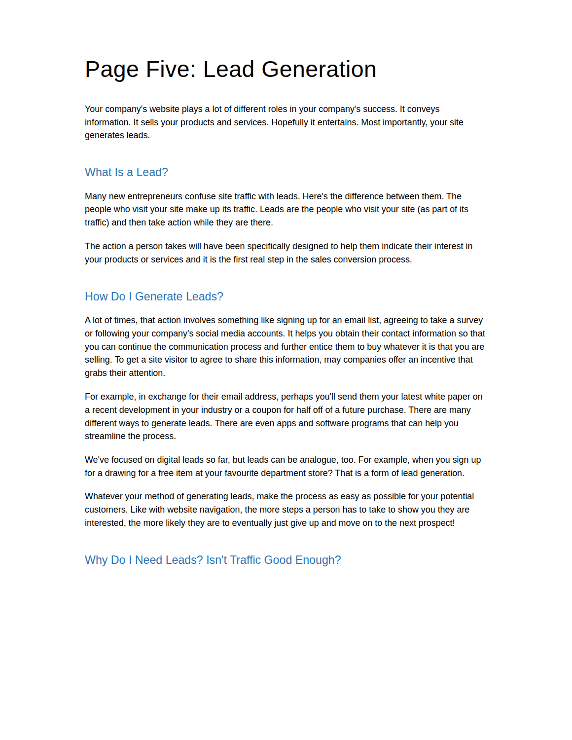Page Five: Lead Generation
Your company's website plays a lot of different roles in your company's success. It conveys information. It sells your products and services. Hopefully it entertains. Most importantly, your site generates leads.
What Is a Lead?
Many new entrepreneurs confuse site traffic with leads. Here's the difference between them. The people who visit your site make up its traffic. Leads are the people who visit your site (as part of its traffic) and then take action while they are there.
The action a person takes will have been specifically designed to help them indicate their interest in your products or services and it is the first real step in the sales conversion process.
How Do I Generate Leads?
A lot of times, that action involves something like signing up for an email list, agreeing to take a survey or following your company's social media accounts. It helps you obtain their contact information so that you can continue the communication process and further entice them to buy whatever it is that you are selling. To get a site visitor to agree to share this information, may companies offer an incentive that grabs their attention.
For example, in exchange for their email address, perhaps you'll send them your latest white paper on a recent development in your industry or a coupon for half off of a future purchase. There are many different ways to generate leads. There are even apps and software programs that can help you streamline the process.
We've focused on digital leads so far, but leads can be analogue, too. For example, when you sign up for a drawing for a free item at your favourite department store? That is a form of lead generation.
Whatever your method of generating leads, make the process as easy as possible for your potential customers. Like with website navigation, the more steps a person has to take to show you they are interested, the more likely they are to eventually just give up and move on to the next prospect!
Why Do I Need Leads? Isn't Traffic Good Enough?